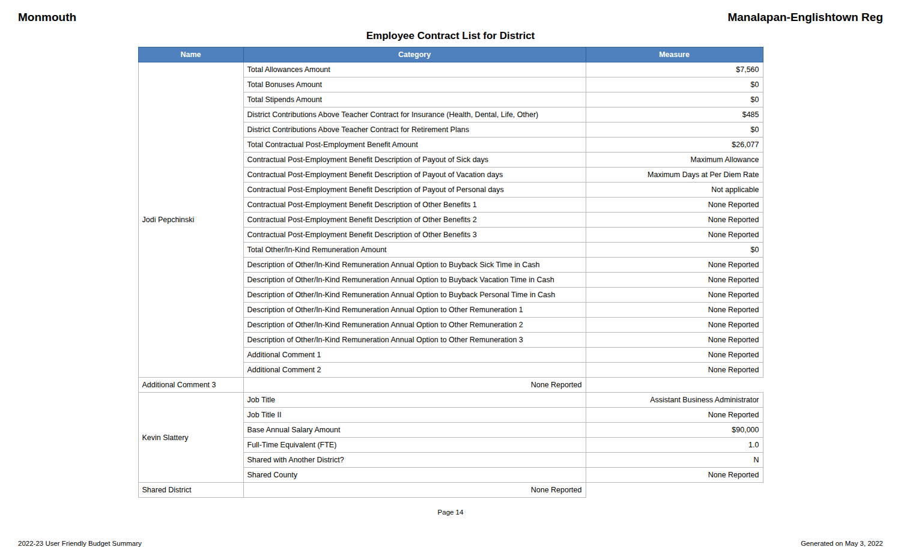Monmouth
Manalapan-Englishtown Reg
Employee Contract List for District
| Name | Category | Measure |
| --- | --- | --- |
| Jodi Pepchinski | Total Allowances Amount | $7,560 |
| Total Bonuses Amount | $0 |
| Total Stipends Amount | $0 |
| District Contributions Above Teacher Contract for Insurance (Health, Dental, Life, Other) | $485 |
| District Contributions Above Teacher Contract for Retirement Plans | $0 |
| Total Contractual Post-Employment Benefit Amount | $26,077 |
| Contractual Post-Employment Benefit Description of Payout of Sick days | Maximum Allowance |
| Contractual Post-Employment Benefit Description of Payout of Vacation days | Maximum Days at Per Diem Rate |
| Contractual Post-Employment Benefit Description of Payout of Personal days | Not applicable |
| Contractual Post-Employment Benefit Description of Other Benefits 1 | None Reported |
| Contractual Post-Employment Benefit Description of Other Benefits 2 | None Reported |
| Contractual Post-Employment Benefit Description of Other Benefits 3 | None Reported |
| Total Other/In-Kind Remuneration Amount | $0 |
| Description of Other/In-Kind Remuneration Annual Option to Buyback Sick Time in Cash | None Reported |
| Description of Other/In-Kind Remuneration Annual Option to Buyback Vacation Time in Cash | None Reported |
| Description of Other/In-Kind Remuneration Annual Option to Buyback Personal Time in Cash | None Reported |
| Description of Other/In-Kind Remuneration Annual Option to Other Remuneration 1 | None Reported |
| Description of Other/In-Kind Remuneration Annual Option to Other Remuneration 2 | None Reported |
| Description of Other/In-Kind Remuneration Annual Option to Other Remuneration 3 | None Reported |
| Additional Comment 1 | None Reported |
| Additional Comment 2 | None Reported |
| Additional Comment 3 | None Reported |
| Kevin Slattery | Job Title | Assistant Business Administrator |
| Job Title II | None Reported |
| Base Annual Salary Amount | $90,000 |
| Full-Time Equivalent (FTE) | 1.0 |
| Shared with Another District? | N |
| Shared County | None Reported |
| Shared District | None Reported |
Page 14
2022-23 User Friendly Budget Summary
Generated on May 3, 2022